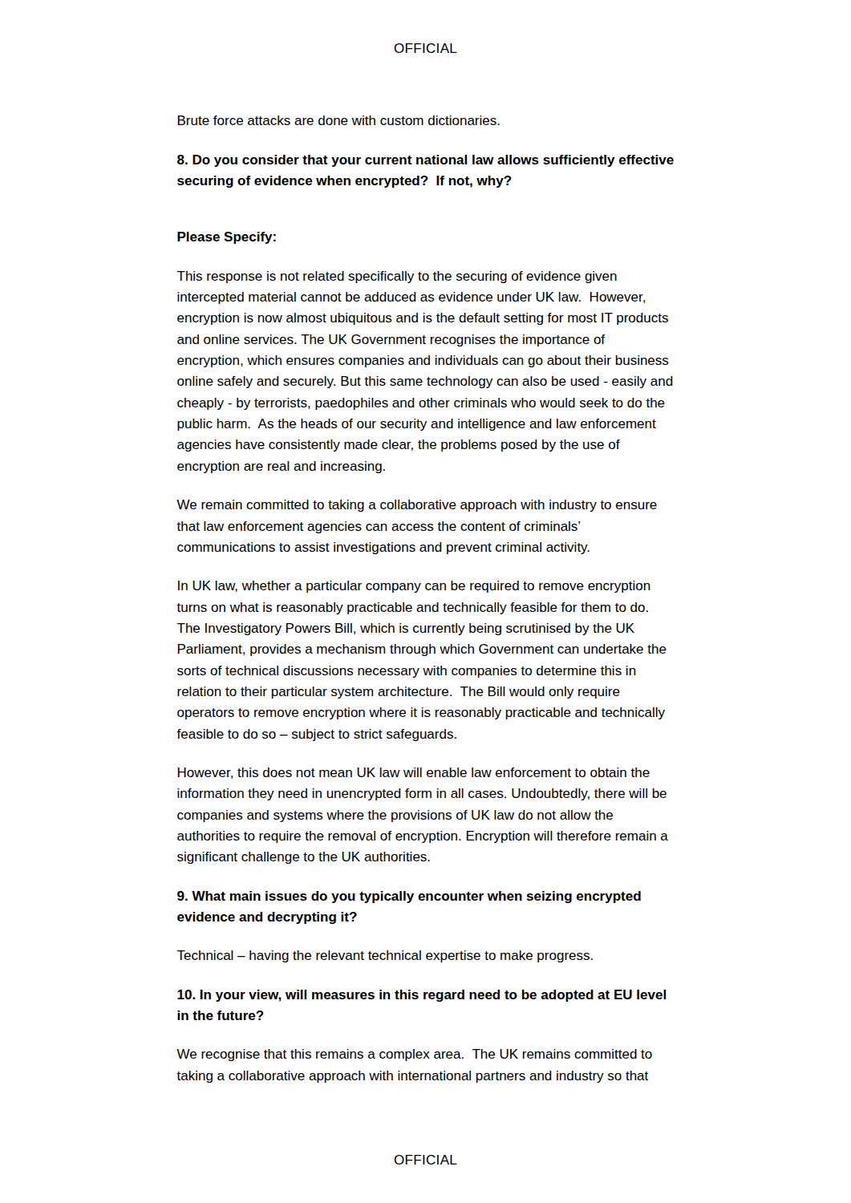OFFICIAL
Brute force attacks are done with custom dictionaries.
8. Do you consider that your current national law allows sufficiently effective securing of evidence when encrypted? If not, why?
Please Specify:
This response is not related specifically to the securing of evidence given intercepted material cannot be adduced as evidence under UK law. However, encryption is now almost ubiquitous and is the default setting for most IT products and online services. The UK Government recognises the importance of encryption, which ensures companies and individuals can go about their business online safely and securely. But this same technology can also be used - easily and cheaply - by terrorists, paedophiles and other criminals who would seek to do the public harm. As the heads of our security and intelligence and law enforcement agencies have consistently made clear, the problems posed by the use of encryption are real and increasing.
We remain committed to taking a collaborative approach with industry to ensure that law enforcement agencies can access the content of criminals’ communications to assist investigations and prevent criminal activity.
In UK law, whether a particular company can be required to remove encryption turns on what is reasonably practicable and technically feasible for them to do. The Investigatory Powers Bill, which is currently being scrutinised by the UK Parliament, provides a mechanism through which Government can undertake the sorts of technical discussions necessary with companies to determine this in relation to their particular system architecture. The Bill would only require operators to remove encryption where it is reasonably practicable and technically feasible to do so – subject to strict safeguards.
However, this does not mean UK law will enable law enforcement to obtain the information they need in unencrypted form in all cases. Undoubtedly, there will be companies and systems where the provisions of UK law do not allow the authorities to require the removal of encryption. Encryption will therefore remain a significant challenge to the UK authorities.
9. What main issues do you typically encounter when seizing encrypted evidence and decrypting it?
Technical – having the relevant technical expertise to make progress.
10. In your view, will measures in this regard need to be adopted at EU level in the future?
We recognise that this remains a complex area. The UK remains committed to taking a collaborative approach with international partners and industry so that
OFFICIAL